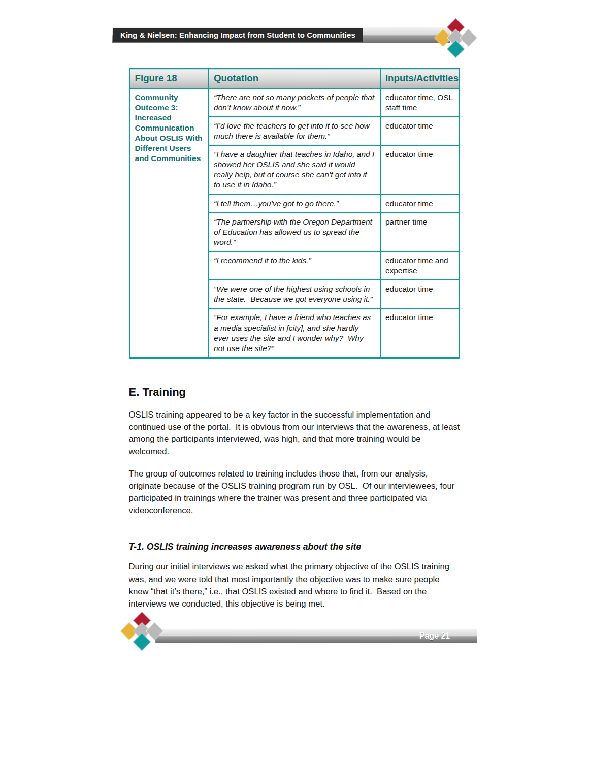King & Nielsen: Enhancing Impact from Student to Communities
| Figure 18 | Quotation | Inputs/Activities |
| --- | --- | --- |
| Community Outcome 3: Increased Communication About OSLIS With Different Users and Communities | “There are not so many pockets of people that don’t know about it now.” | educator time, OSL staff time |
| “I’d love the teachers to get into it to see how much there is available for them.” | educator time |
| “I have a daughter that teaches in Idaho, and I showed her OSLIS and she said it would really help, but of course she can’t get into it to use it in Idaho.” | educator time |
| “I tell them…you’ve got to go there.” | educator time |
| “The partnership with the Oregon Department of Education has allowed us to spread the word.” | partner time |
| “I recommend it to the kids.” | educator time and expertise |
| “We were one of the highest using schools in the state. Because we got everyone using it.” | educator time |
| “For example, I have a friend who teaches as a media specialist in [city], and she hardly ever uses the site and I wonder why? Why not use the site?” | educator time |
E. Training
OSLIS training appeared to be a key factor in the successful implementation and continued use of the portal. It is obvious from our interviews that the awareness, at least among the participants interviewed, was high, and that more training would be welcomed.
The group of outcomes related to training includes those that, from our analysis, originate because of the OSLIS training program run by OSL. Of our interviewees, four participated in trainings where the trainer was present and three participated via videoconference.
T-1. OSLIS training increases awareness about the site
During our initial interviews we asked what the primary objective of the OSLIS training was, and we were told that most importantly the objective was to make sure people knew “that it’s there,” i.e., that OSLIS existed and where to find it. Based on the interviews we conducted, this objective is being met.
Page 21